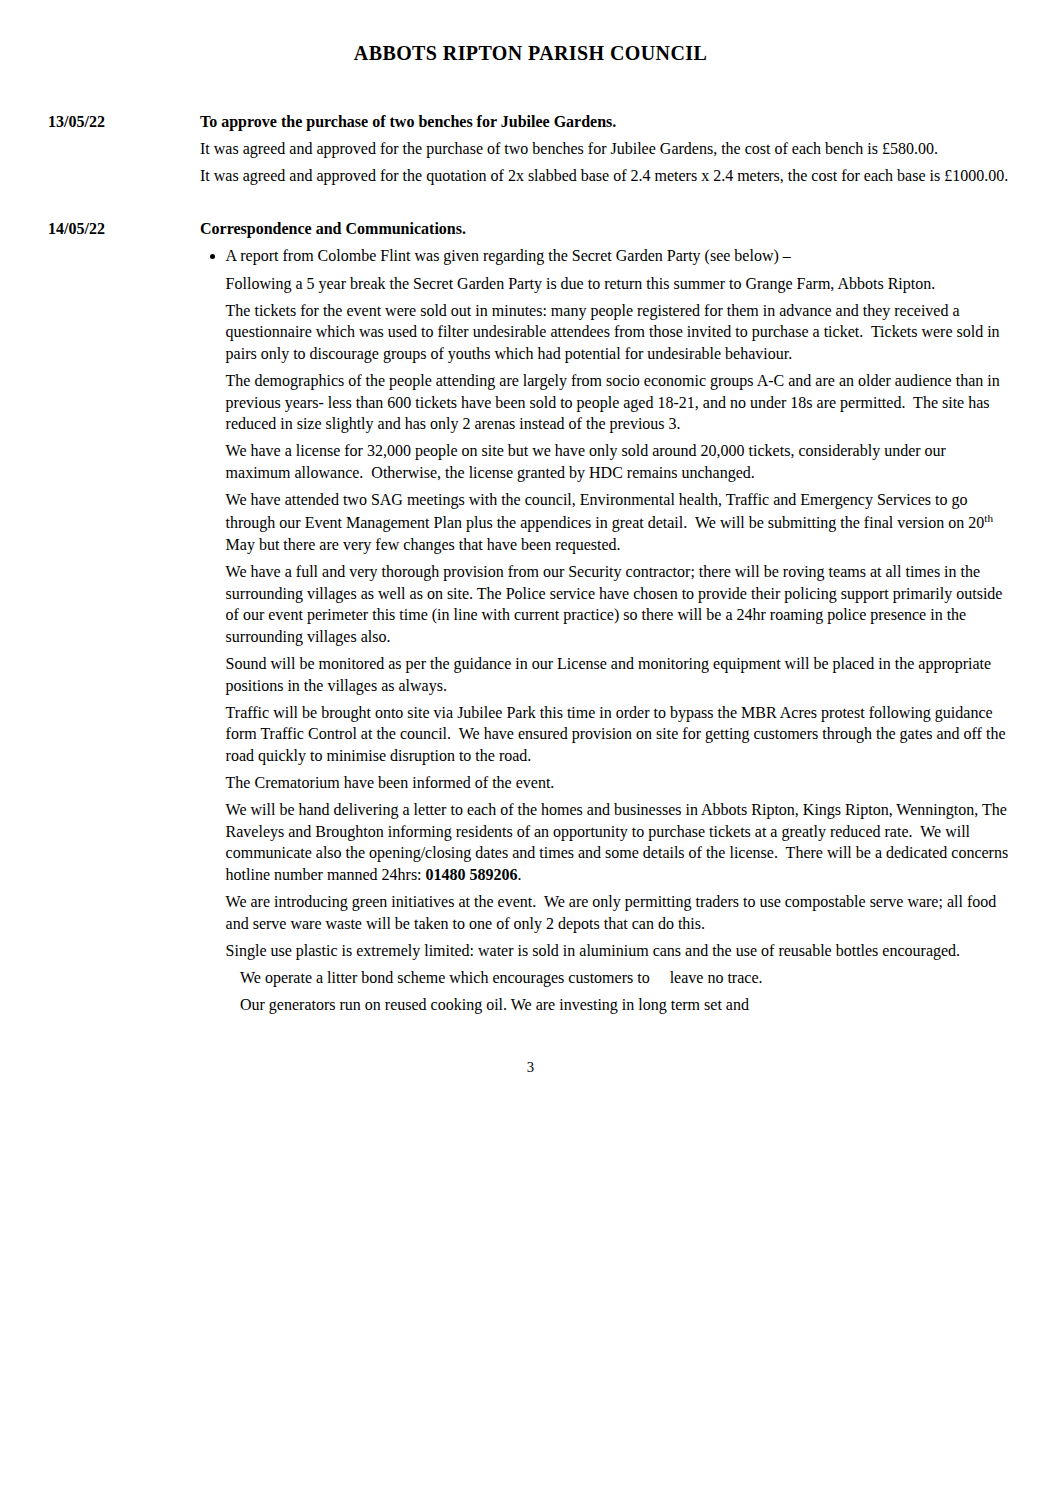ABBOTS RIPTON PARISH COUNCIL
13/05/22
To approve the purchase of two benches for Jubilee Gardens.
It was agreed and approved for the purchase of two benches for Jubilee Gardens, the cost of each bench is £580.00.
It was agreed and approved for the quotation of 2x slabbed base of 2.4 meters x 2.4 meters, the cost for each base is £1000.00.
14/05/22
Correspondence and Communications.
A report from Colombe Flint was given regarding the Secret Garden Party (see below) –
Following a 5 year break the Secret Garden Party is due to return this summer to Grange Farm, Abbots Ripton.
The tickets for the event were sold out in minutes: many people registered for them in advance and they received a questionnaire which was used to filter undesirable attendees from those invited to purchase a ticket. Tickets were sold in pairs only to discourage groups of youths which had potential for undesirable behaviour.
The demographics of the people attending are largely from socio economic groups A-C and are an older audience than in previous years- less than 600 tickets have been sold to people aged 18-21, and no under 18s are permitted. The site has reduced in size slightly and has only 2 arenas instead of the previous 3.
We have a license for 32,000 people on site but we have only sold around 20,000 tickets, considerably under our maximum allowance. Otherwise, the license granted by HDC remains unchanged.
We have attended two SAG meetings with the council, Environmental health, Traffic and Emergency Services to go through our Event Management Plan plus the appendices in great detail. We will be submitting the final version on 20th May but there are very few changes that have been requested.
We have a full and very thorough provision from our Security contractor; there will be roving teams at all times in the surrounding villages as well as on site. The Police service have chosen to provide their policing support primarily outside of our event perimeter this time (in line with current practice) so there will be a 24hr roaming police presence in the surrounding villages also.
Sound will be monitored as per the guidance in our License and monitoring equipment will be placed in the appropriate positions in the villages as always.
Traffic will be brought onto site via Jubilee Park this time in order to bypass the MBR Acres protest following guidance form Traffic Control at the council. We have ensured provision on site for getting customers through the gates and off the road quickly to minimise disruption to the road.
The Crematorium have been informed of the event.
We will be hand delivering a letter to each of the homes and businesses in Abbots Ripton, Kings Ripton, Wennington, The Raveleys and Broughton informing residents of an opportunity to purchase tickets at a greatly reduced rate. We will communicate also the opening/closing dates and times and some details of the license. There will be a dedicated concerns hotline number manned 24hrs: 01480 589206.
We are introducing green initiatives at the event. We are only permitting traders to use compostable serve ware; all food and serve ware waste will be taken to one of only 2 depots that can do this.
Single use plastic is extremely limited: water is sold in aluminium cans and the use of reusable bottles encouraged.
We operate a litter bond scheme which encourages customers to leave no trace.
Our generators run on reused cooking oil. We are investing in long term set and
3